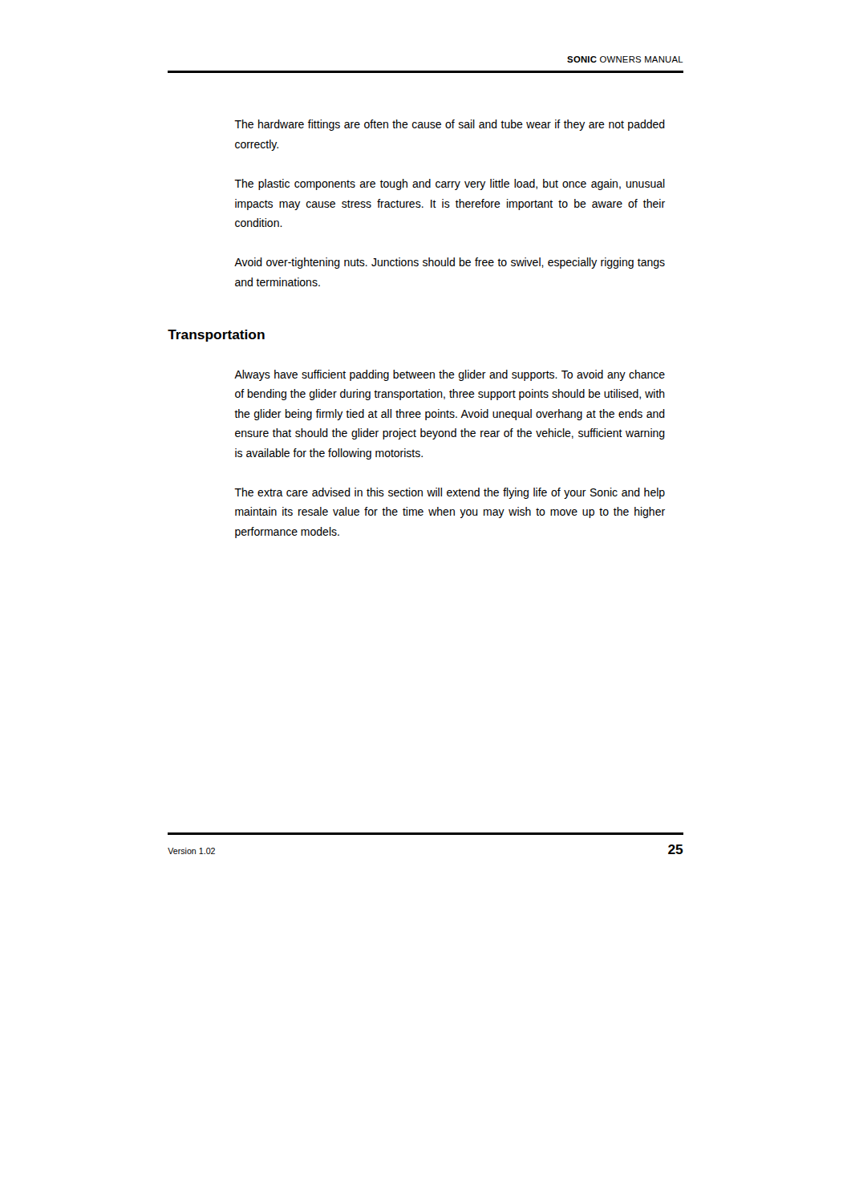SONIC OWNERS MANUAL
The hardware fittings are often the cause of sail and tube wear if they are not padded correctly.
The plastic components are tough and carry very little load, but once again, unusual impacts may cause stress fractures. It is therefore important to be aware of their condition.
Avoid over-tightening nuts. Junctions should be free to swivel, especially rigging tangs and terminations.
Transportation
Always have sufficient padding between the glider and supports. To avoid any chance of bending the glider during transportation, three support points should be utilised, with the glider being firmly tied at all three points. Avoid unequal overhang at the ends and ensure that should the glider project beyond the rear of the vehicle, sufficient warning is available for the following motorists.
The extra care advised in this section will extend the flying life of your Sonic and help maintain its resale value for the time when you may wish to move up to the higher performance models.
Version 1.02 25